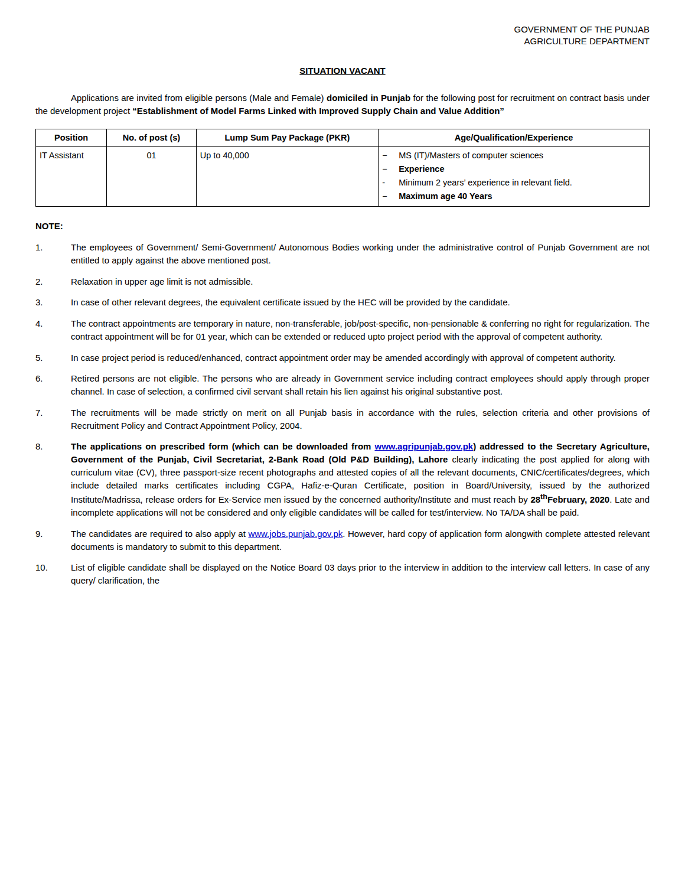GOVERNMENT OF THE PUNJAB
AGRICULTURE DEPARTMENT
SITUATION VACANT
Applications are invited from eligible persons (Male and Female) domiciled in Punjab for the following post for recruitment on contract basis under the development project “Establishment of Model Farms Linked with Improved Supply Chain and Value Addition”
| Position | No. of post (s) | Lump Sum Pay Package (PKR) | Age/Qualification/Experience |
| --- | --- | --- | --- |
| IT Assistant | 01 | Up to 40,000 | − MS (IT)/Masters of computer sciences − Experience - Minimum 2 years’ experience in relevant field. − Maximum age 40 Years |
NOTE:
The employees of Government/ Semi-Government/ Autonomous Bodies working under the administrative control of Punjab Government are not entitled to apply against the above mentioned post.
Relaxation in upper age limit is not admissible.
In case of other relevant degrees, the equivalent certificate issued by the HEC will be provided by the candidate.
The contract appointments are temporary in nature, non-transferable, job/post-specific, non-pensionable & conferring no right for regularization. The contract appointment will be for 01 year, which can be extended or reduced upto project period with the approval of competent authority.
In case project period is reduced/enhanced, contract appointment order may be amended accordingly with approval of competent authority.
Retired persons are not eligible. The persons who are already in Government service including contract employees should apply through proper channel. In case of selection, a confirmed civil servant shall retain his lien against his original substantive post.
The recruitments will be made strictly on merit on all Punjab basis in accordance with the rules, selection criteria and other provisions of Recruitment Policy and Contract Appointment Policy, 2004.
The applications on prescribed form (which can be downloaded from www.agripunjab.gov.pk) addressed to the Secretary Agriculture, Government of the Punjab, Civil Secretariat, 2-Bank Road (Old P&D Building), Lahore clearly indicating the post applied for along with curriculum vitae (CV), three passport-size recent photographs and attested copies of all the relevant documents, CNIC/certificates/degrees, which include detailed marks certificates including CGPA, Hafiz-e-Quran Certificate, position in Board/University, issued by the authorized Institute/Madrissa, release orders for Ex-Service men issued by the concerned authority/Institute and must reach by 28thFebruary, 2020. Late and incomplete applications will not be considered and only eligible candidates will be called for test/interview. No TA/DA shall be paid.
The candidates are required to also apply at www.jobs.punjab.gov.pk. However, hard copy of application form alongwith complete attested relevant documents is mandatory to submit to this department.
List of eligible candidate shall be displayed on the Notice Board 03 days prior to the interview in addition to the interview call letters. In case of any query/ clarification, the